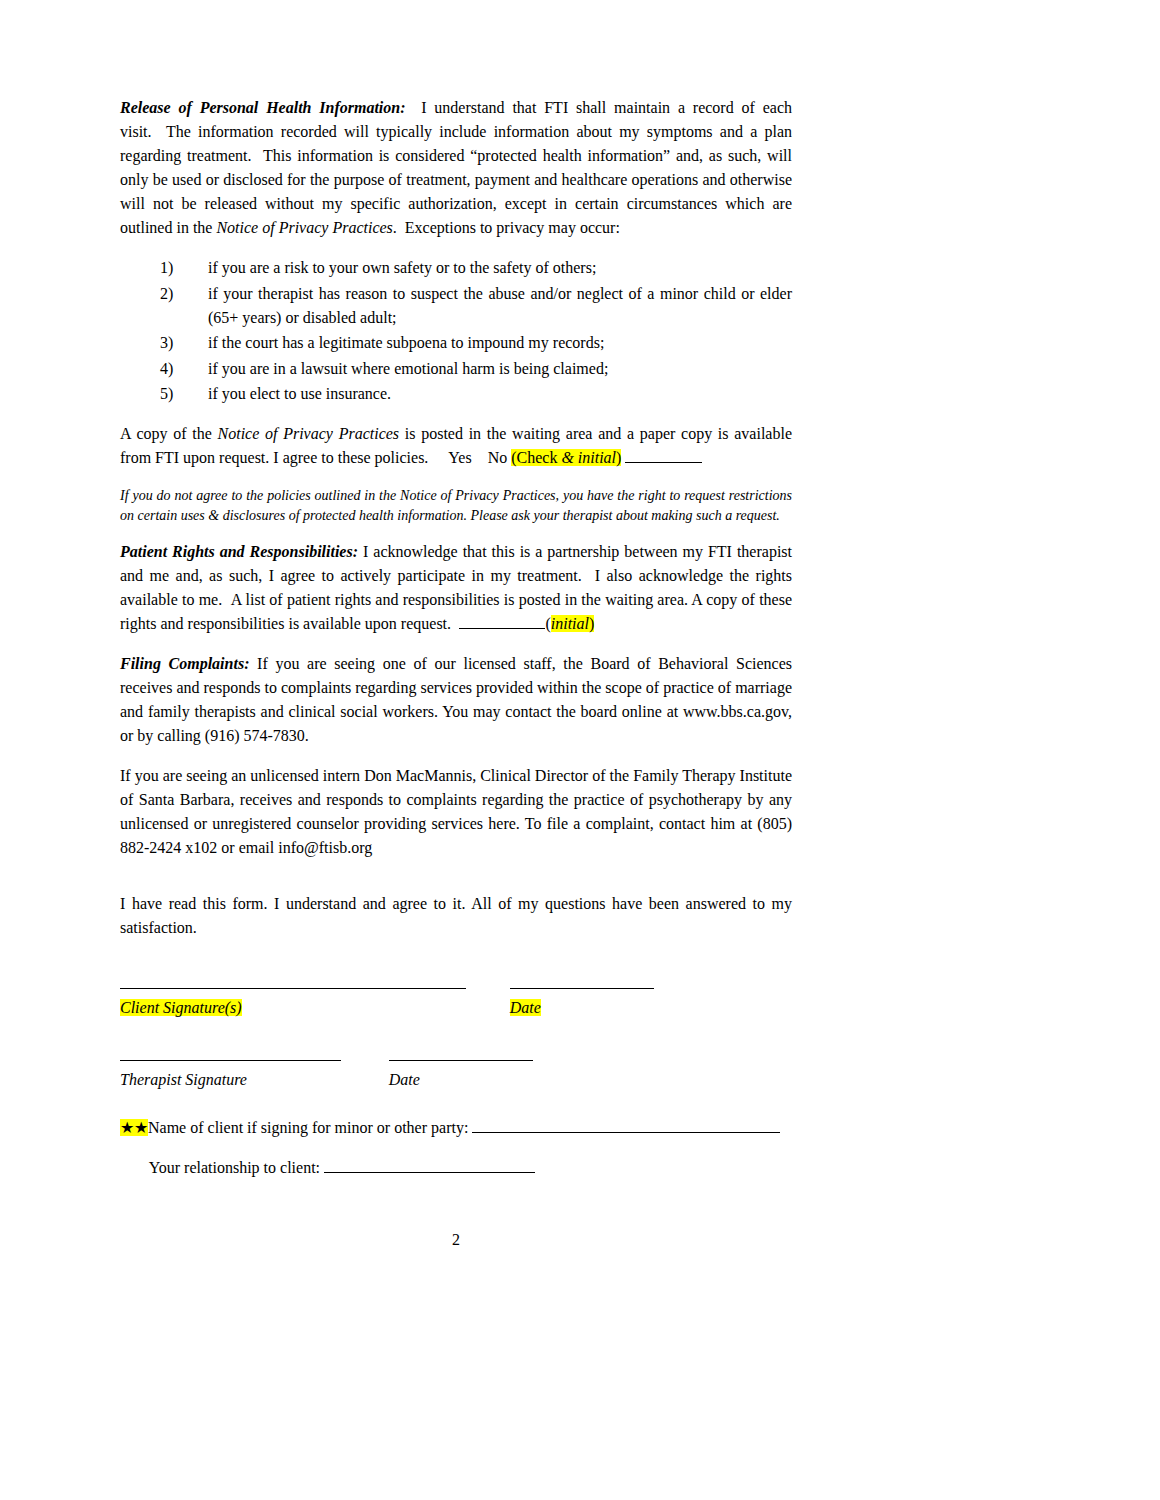Release of Personal Health Information: I understand that FTI shall maintain a record of each visit. The information recorded will typically include information about my symptoms and a plan regarding treatment. This information is considered “protected health information” and, as such, will only be used or disclosed for the purpose of treatment, payment and healthcare operations and otherwise will not be released without my specific authorization, except in certain circumstances which are outlined in the Notice of Privacy Practices. Exceptions to privacy may occur:
if you are a risk to your own safety or to the safety of others;
if your therapist has reason to suspect the abuse and/or neglect of a minor child or elder (65+ years) or disabled adult;
if the court has a legitimate subpoena to impound my records;
if you are in a lawsuit where emotional harm is being claimed;
if you elect to use insurance.
A copy of the Notice of Privacy Practices is posted in the waiting area and a paper copy is available from FTI upon request. I agree to these policies. Yes No (Check & initial)
If you do not agree to the policies outlined in the Notice of Privacy Practices, you have the right to request restrictions on certain uses & disclosures of protected health information. Please ask your therapist about making such a request.
Patient Rights and Responsibilities: I acknowledge that this is a partnership between my FTI therapist and me and, as such, I agree to actively participate in my treatment. I also acknowledge the rights available to me. A list of patient rights and responsibilities is posted in the waiting area. A copy of these rights and responsibilities is available upon request. (initial)
Filing Complaints: If you are seeing one of our licensed staff, the Board of Behavioral Sciences receives and responds to complaints regarding services provided within the scope of practice of marriage and family therapists and clinical social workers. You may contact the board online at www.bbs.ca.gov, or by calling (916) 574-7830.
If you are seeing an unlicensed intern Don MacMannis, Clinical Director of the Family Therapy Institute of Santa Barbara, receives and responds to complaints regarding the practice of psychotherapy by any unlicensed or unregistered counselor providing services here. To file a complaint, contact him at (805) 882-2424 x102 or email info@ftisb.org
I have read this form. I understand and agree to it. All of my questions have been answered to my satisfaction.
| Client Signature(s) | Date |
| Therapist Signature | Date |
★★Name of client if signing for minor or other party:
Your relationship to client:
2